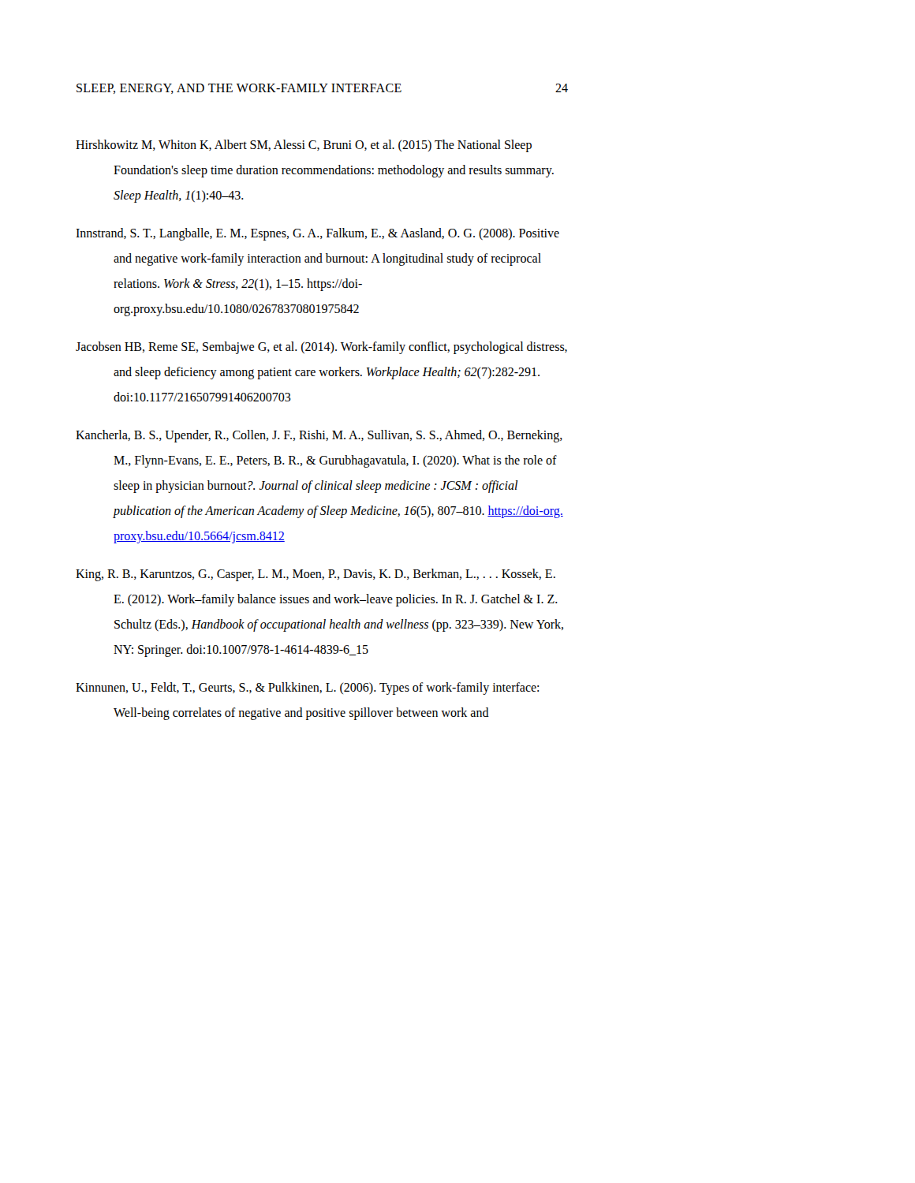Sleep, Energy, and the Work-Family Interface 24
Hirshkowitz M, Whiton K, Albert SM, Alessi C, Bruni O, et al. (2015) The National Sleep Foundation's sleep time duration recommendations: methodology and results summary. Sleep Health, 1(1):40–43.
Innstrand, S. T., Langballe, E. M., Espnes, G. A., Falkum, E., & Aasland, O. G. (2008). Positive and negative work-family interaction and burnout: A longitudinal study of reciprocal relations. Work & Stress, 22(1), 1–15. https://doi-org.proxy.bsu.edu/10.1080/02678370801975842
Jacobsen HB, Reme SE, Sembajwe G, et al. (2014). Work-family conflict, psychological distress, and sleep deficiency among patient care workers. Workplace Health; 62(7):282-291. doi:10.1177/216507991406200703
Kancherla, B. S., Upender, R., Collen, J. F., Rishi, M. A., Sullivan, S. S., Ahmed, O., Berneking, M., Flynn-Evans, E. E., Peters, B. R., & Gurubhagavatula, I. (2020). What is the role of sleep in physician burnout?. Journal of clinical sleep medicine : JCSM : official publication of the American Academy of Sleep Medicine, 16(5), 807–810. https://doi-org.proxy.bsu.edu/10.5664/jcsm.8412
King, R. B., Karuntzos, G., Casper, L. M., Moen, P., Davis, K. D., Berkman, L., . . . Kossek, E. E. (2012). Work–family balance issues and work–leave policies. In R. J. Gatchel & I. Z. Schultz (Eds.), Handbook of occupational health and wellness (pp. 323–339). New York, NY: Springer. doi:10.1007/978-1-4614-4839-6_15
Kinnunen, U., Feldt, T., Geurts, S., & Pulkkinen, L. (2006). Types of work-family interface: Well-being correlates of negative and positive spillover between work and